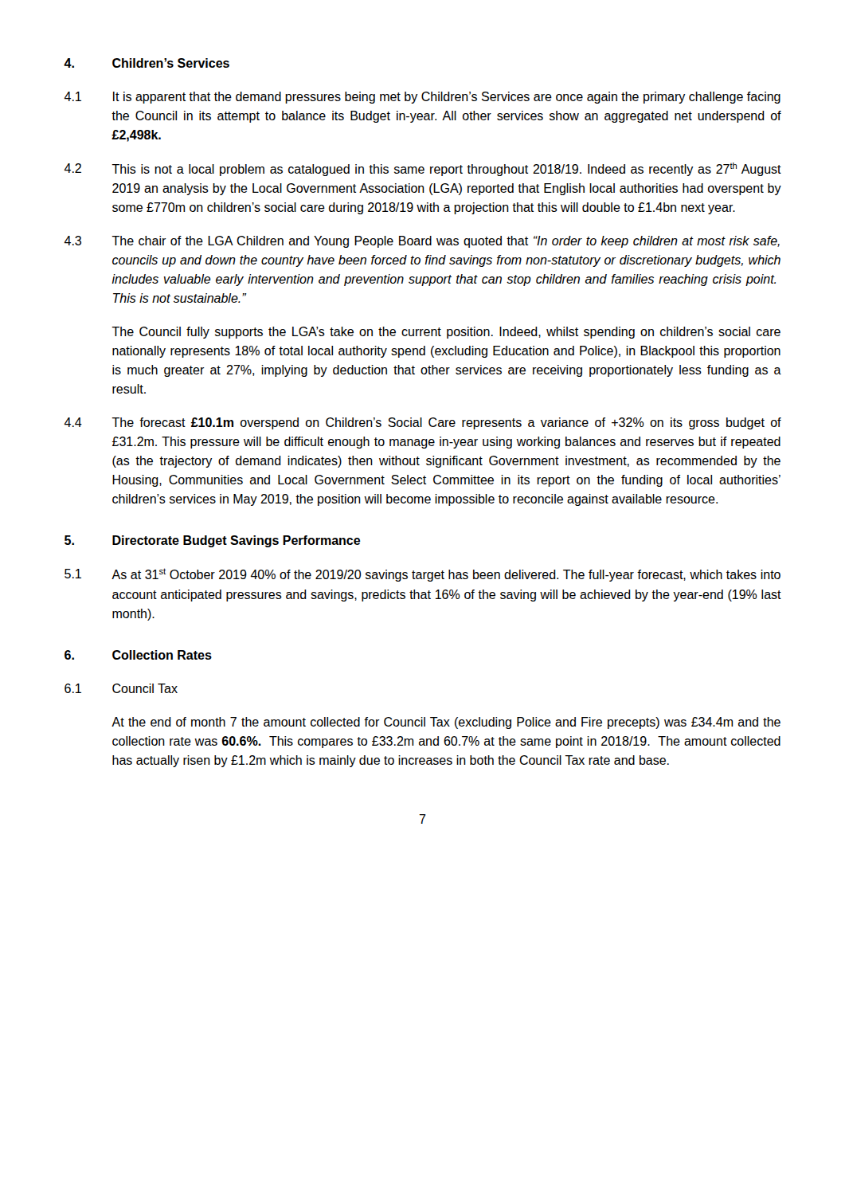4. Children’s Services
4.1 It is apparent that the demand pressures being met by Children’s Services are once again the primary challenge facing the Council in its attempt to balance its Budget in-year. All other services show an aggregated net underspend of £2,498k.
4.2 This is not a local problem as catalogued in this same report throughout 2018/19. Indeed as recently as 27th August 2019 an analysis by the Local Government Association (LGA) reported that English local authorities had overspent by some £770m on children’s social care during 2018/19 with a projection that this will double to £1.4bn next year.
4.3 The chair of the LGA Children and Young People Board was quoted that “In order to keep children at most risk safe, councils up and down the country have been forced to find savings from non-statutory or discretionary budgets, which includes valuable early intervention and prevention support that can stop children and families reaching crisis point. This is not sustainable.”
The Council fully supports the LGA’s take on the current position. Indeed, whilst spending on children’s social care nationally represents 18% of total local authority spend (excluding Education and Police), in Blackpool this proportion is much greater at 27%, implying by deduction that other services are receiving proportionately less funding as a result.
4.4 The forecast £10.1m overspend on Children’s Social Care represents a variance of +32% on its gross budget of £31.2m. This pressure will be difficult enough to manage in-year using working balances and reserves but if repeated (as the trajectory of demand indicates) then without significant Government investment, as recommended by the Housing, Communities and Local Government Select Committee in its report on the funding of local authorities’ children’s services in May 2019, the position will become impossible to reconcile against available resource.
5. Directorate Budget Savings Performance
5.1 As at 31st October 2019 40% of the 2019/20 savings target has been delivered. The full-year forecast, which takes into account anticipated pressures and savings, predicts that 16% of the saving will be achieved by the year-end (19% last month).
6. Collection Rates
6.1 Council Tax
At the end of month 7 the amount collected for Council Tax (excluding Police and Fire precepts) was £34.4m and the collection rate was 60.6%. This compares to £33.2m and 60.7% at the same point in 2018/19. The amount collected has actually risen by £1.2m which is mainly due to increases in both the Council Tax rate and base.
7